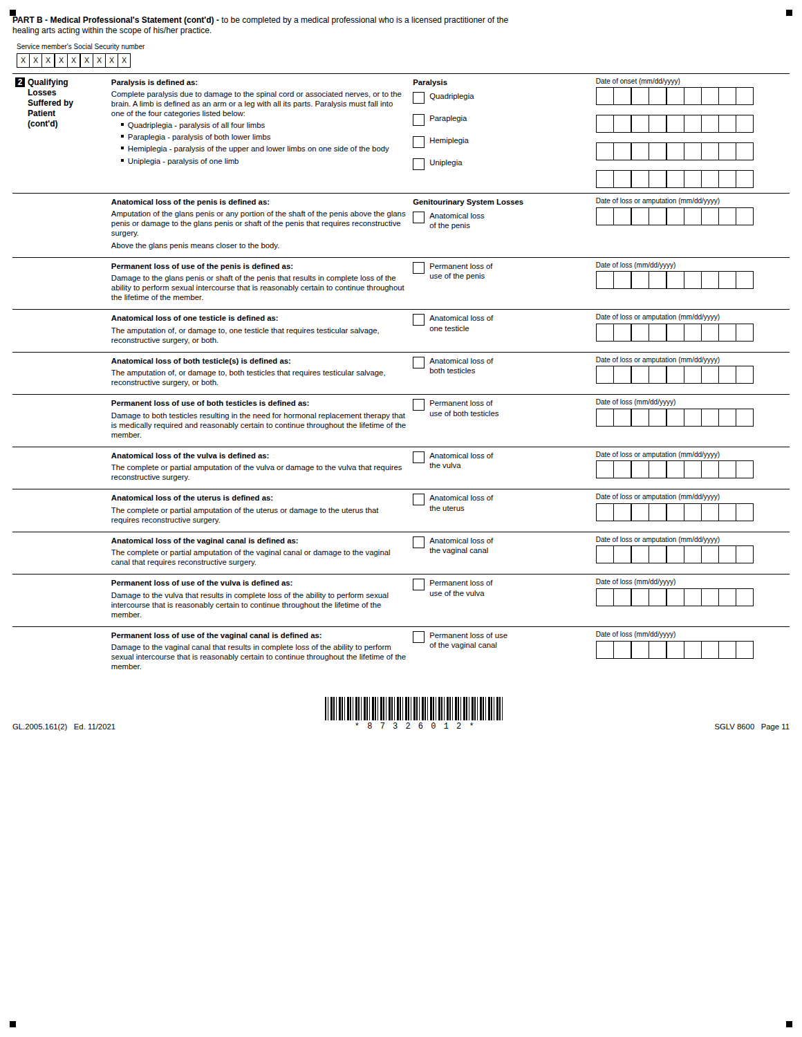PART B - Medical Professional's Statement (cont'd) - to be completed by a medical professional who is a licensed practitioner of the
healing arts acting within the scope of his/her practice.
Service member's Social Security number
XXXXXXXXX
| 2 Qualifying Losses Suffered by Patient (cont'd) | Paralysis is defined as: Complete paralysis due to damage to the spinal cord or associated nerves, or to the brain. A limb is defined as an arm or a leg with all its parts. Paralysis must fall into one of the four categories listed below: Quadriplegia - paralysis of all four limbs Paraplegia - paralysis of both lower limbs Hemiplegia - paralysis of the upper and lower limbs on one side of the body Uniplegia - paralysis of one limb | Paralysis Quadriplegia Paraplegia Hemiplegia Uniplegia | Date of onset (mm/dd/yyyy) |
| | Anatomical loss of the penis is defined as: Amputation of the glans penis or any portion of the shaft of the penis above the glans penis or damage to the glans penis or shaft of the penis that requires reconstructive surgery. Above the glans penis means closer to the body. | Genitourinary System Losses Anatomical loss of the penis | Date of loss or amputation (mm/dd/yyyy) |
| | Permanent loss of use of the penis is defined as: Damage to the glans penis or shaft of the penis that results in complete loss of the ability to perform sexual intercourse that is reasonably certain to continue throughout the lifetime of the member. | Permanent loss of use of the penis | Date of loss (mm/dd/yyyy) |
| | Anatomical loss of one testicle is defined as: The amputation of, or damage to, one testicle that requires testicular salvage, reconstructive surgery, or both. | Anatomical loss of one testicle | Date of loss or amputation (mm/dd/yyyy) |
| | Anatomical loss of both testicle(s) is defined as: The amputation of, or damage to, both testicles that requires testicular salvage, reconstructive surgery, or both. | Anatomical loss of both testicles | Date of loss or amputation (mm/dd/yyyy) |
| | Permanent loss of use of both testicles is defined as: Damage to both testicles resulting in the need for hormonal replacement therapy that is medically required and reasonably certain to continue throughout the lifetime of the member. | Permanent loss of use of both testicles | Date of loss (mm/dd/yyyy) |
| | Anatomical loss of the vulva is defined as: The complete or partial amputation of the vulva or damage to the vulva that requires reconstructive surgery. | Anatomical loss of the vulva | Date of loss or amputation (mm/dd/yyyy) |
| | Anatomical loss of the uterus is defined as: The complete or partial amputation of the uterus or damage to the uterus that requires reconstructive surgery. | Anatomical loss of the uterus | Date of loss or amputation (mm/dd/yyyy) |
| | Anatomical loss of the vaginal canal is defined as: The complete or partial amputation of the vaginal canal or damage to the vaginal canal that requires reconstructive surgery. | Anatomical loss of the vaginal canal | Date of loss or amputation (mm/dd/yyyy) |
| | Permanent loss of use of the vulva is defined as: Damage to the vulva that results in complete loss of the ability to perform sexual intercourse that is reasonably certain to continue throughout the lifetime of the member. | Permanent loss of use of the vulva | Date of loss (mm/dd/yyyy) |
| | Permanent loss of use of the vaginal canal is defined as: Damage to the vaginal canal that results in complete loss of the ability to perform sexual intercourse that is reasonably certain to continue throughout the lifetime of the member. | Permanent loss of use of the vaginal canal | Date of loss (mm/dd/yyyy) |
GL.2005.161(2) Ed. 11/2021
* 8 7 3 2 6 0 1 2 *
SGLV 8600 Page 11